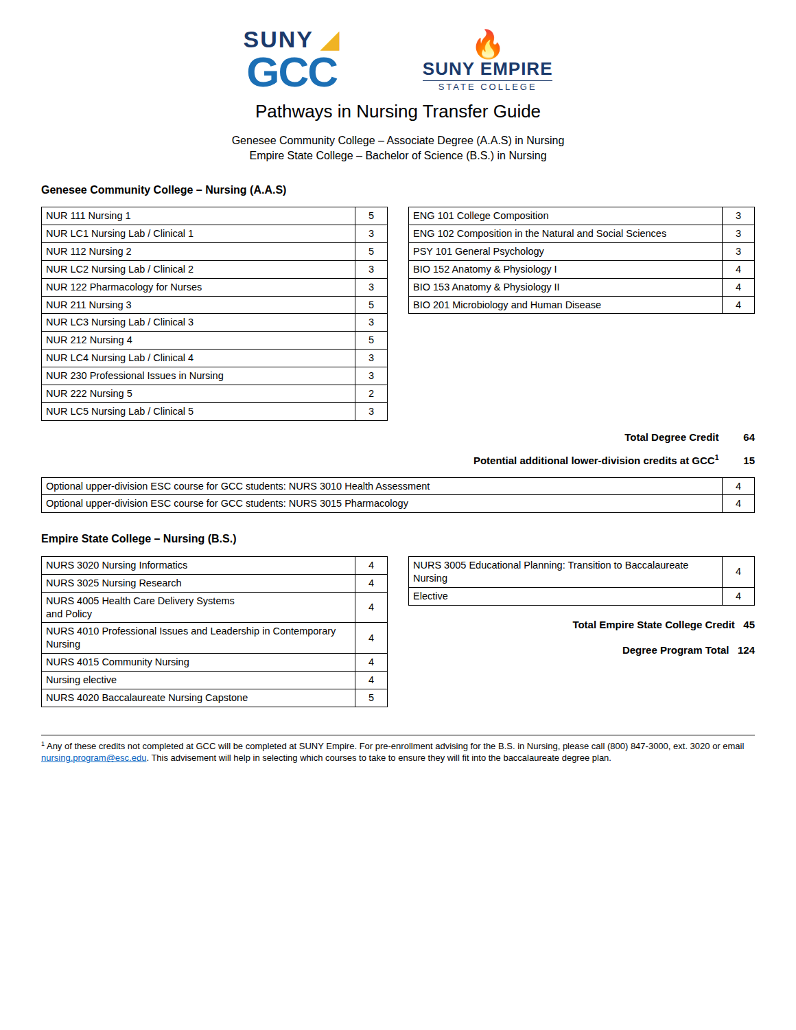SUNY ◢
GCC
🔥
SUNY EMPIRE
STATE COLLEGE
Pathways in Nursing Transfer Guide
Genesee Community College – Associate Degree (A.A.S) in Nursing
Empire State College – Bachelor of Science (B.S.) in Nursing
Genesee Community College – Nursing (A.A.S)
| NUR 111 Nursing 1 | 5 |
| NUR LC1 Nursing Lab / Clinical 1 | 3 |
| NUR 112 Nursing 2 | 5 |
| NUR LC2 Nursing Lab / Clinical 2 | 3 |
| NUR 122 Pharmacology for Nurses | 3 |
| NUR 211 Nursing 3 | 5 |
| NUR LC3 Nursing Lab / Clinical 3 | 3 |
| NUR 212 Nursing 4 | 5 |
| NUR LC4 Nursing Lab / Clinical 4 | 3 |
| NUR 230 Professional Issues in Nursing | 3 |
| NUR 222 Nursing 5 | 2 |
| NUR LC5 Nursing Lab / Clinical 5 | 3 |
| ENG 101 College Composition | 3 |
| ENG 102 Composition in the Natural and Social Sciences | 3 |
| PSY 101 General Psychology | 3 |
| BIO 152 Anatomy & Physiology I | 4 |
| BIO 153 Anatomy & Physiology II | 4 |
| BIO 201 Microbiology and Human Disease | 4 |
Total Degree Credit 64
Potential additional lower-division credits at GCC1 15
| Optional upper-division ESC course for GCC students: NURS 3010 Health Assessment | 4 |
| Optional upper-division ESC course for GCC students: NURS 3015 Pharmacology | 4 |
Empire State College – Nursing (B.S.)
| NURS 3020 Nursing Informatics | 4 |
| NURS 3025 Nursing Research | 4 |
| NURS 4005 Health Care Delivery Systems and Policy | 4 |
| NURS 4010 Professional Issues and Leadership in Contemporary Nursing | 4 |
| NURS 4015 Community Nursing | 4 |
| Nursing elective | 4 |
| NURS 4020 Baccalaureate Nursing Capstone | 5 |
| NURS 3005 Educational Planning: Transition to Baccalaureate Nursing | 4 |
| Elective | 4 |
Total Empire State College Credit 45
Degree Program Total 124
1 Any of these credits not completed at GCC will be completed at SUNY Empire. For pre-enrollment advising for the B.S. in Nursing, please call (800) 847-3000, ext. 3020 or email nursing.program@esc.edu. This advisement will help in selecting which courses to take to ensure they will fit into the baccalaureate degree plan.